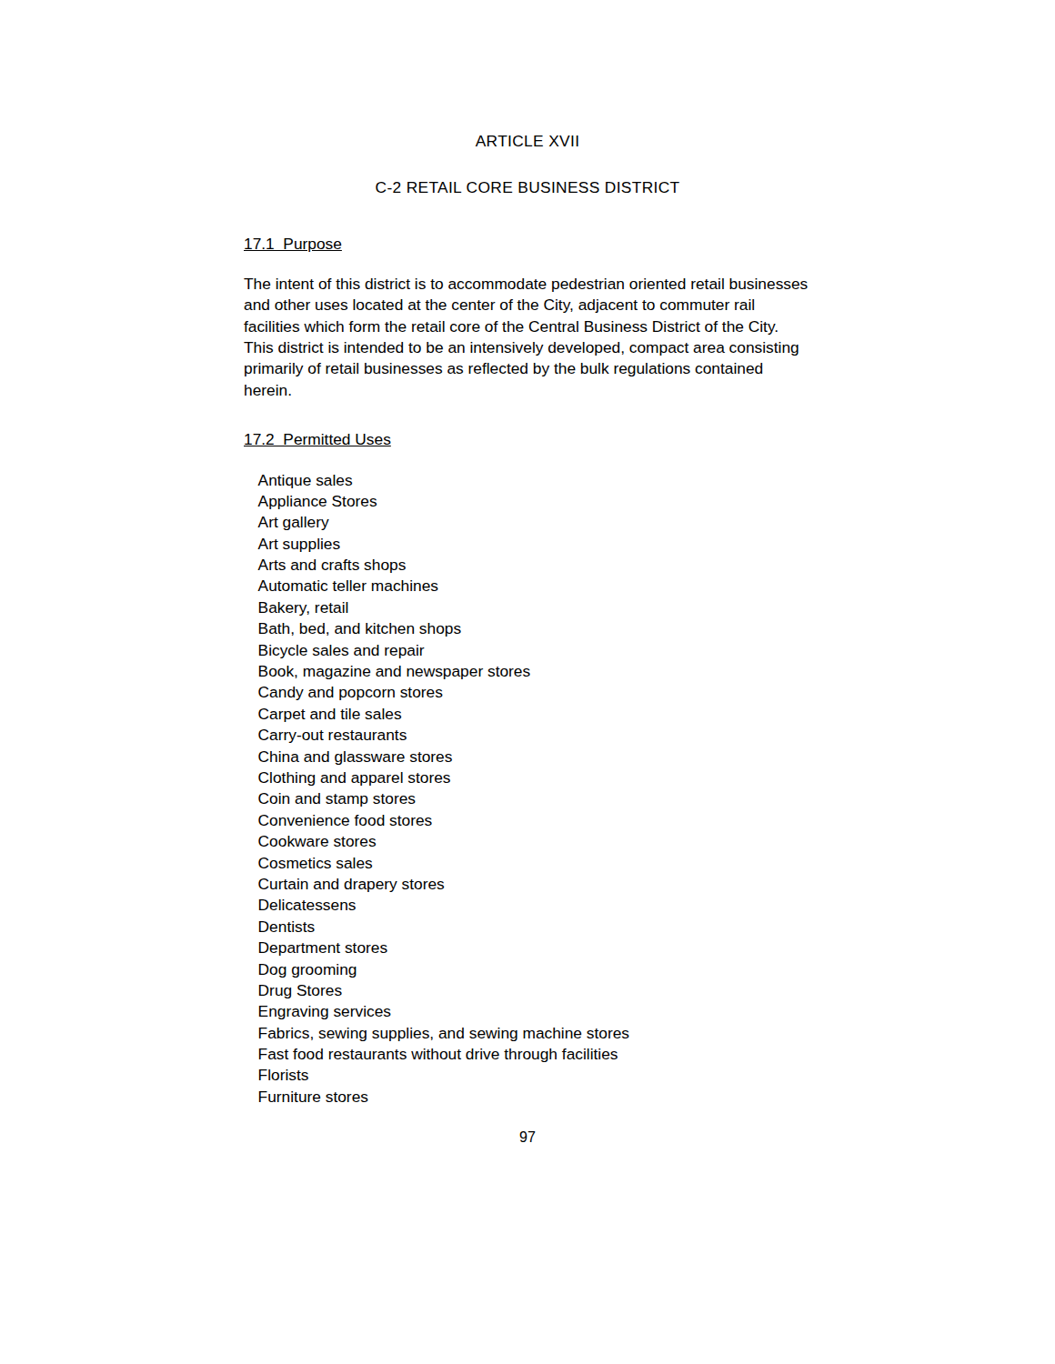ARTICLE XVIIC-2 RETAIL CORE BUSINESS DISTRICT
17.1 Purpose
The intent of this district is to accommodate pedestrian oriented retail businesses and other uses located at the center of the City, adjacent to commuter rail facilities which form the retail core of the Central Business District of the City. This district is intended to be an intensively developed, compact area consisting primarily of retail businesses as reflected by the bulk regulations contained herein.
17.2 Permitted Uses
Antique sales
Appliance Stores
Art gallery
Art supplies
Arts and crafts shops
Automatic teller machines
Bakery, retail
Bath, bed, and kitchen shops
Bicycle sales and repair
Book, magazine and newspaper stores
Candy and popcorn stores
Carpet and tile sales
Carry-out restaurants
China and glassware stores
Clothing and apparel stores
Coin and stamp stores
Convenience food stores
Cookware stores
Cosmetics sales
Curtain and drapery stores
Delicatessens
Dentists
Department stores
Dog grooming
Drug Stores
Engraving services
Fabrics, sewing supplies, and sewing machine stores
Fast food restaurants without drive through facilities
Florists
Furniture stores
97